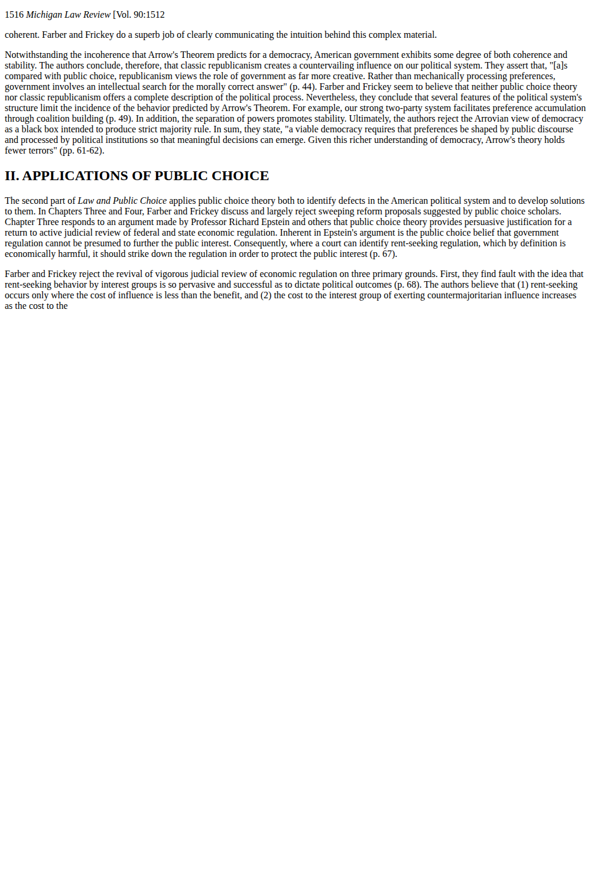1516 Michigan Law Review [Vol. 90:1512
coherent. Farber and Frickey do a superb job of clearly communicating the intuition behind this complex material.
Notwithstanding the incoherence that Arrow's Theorem predicts for a democracy, American government exhibits some degree of both coherence and stability. The authors conclude, therefore, that classic republicanism creates a countervailing influence on our political system. They assert that, "[a]s compared with public choice, republicanism views the role of government as far more creative. Rather than mechanically processing preferences, government involves an intellectual search for the morally correct answer" (p. 44). Farber and Frickey seem to believe that neither public choice theory nor classic republicanism offers a complete description of the political process. Nevertheless, they conclude that several features of the political system's structure limit the incidence of the behavior predicted by Arrow's Theorem. For example, our strong two-party system facilitates preference accumulation through coalition building (p. 49). In addition, the separation of powers promotes stability. Ultimately, the authors reject the Arrovian view of democracy as a black box intended to produce strict majority rule. In sum, they state, "a viable democracy requires that preferences be shaped by public discourse and processed by political institutions so that meaningful decisions can emerge. Given this richer understanding of democracy, Arrow's theory holds fewer terrors" (pp. 61-62).
II. APPLICATIONS OF PUBLIC CHOICE
The second part of Law and Public Choice applies public choice theory both to identify defects in the American political system and to develop solutions to them. In Chapters Three and Four, Farber and Frickey discuss and largely reject sweeping reform proposals suggested by public choice scholars. Chapter Three responds to an argument made by Professor Richard Epstein and others that public choice theory provides persuasive justification for a return to active judicial review of federal and state economic regulation. Inherent in Epstein's argument is the public choice belief that government regulation cannot be presumed to further the public interest. Consequently, where a court can identify rent-seeking regulation, which by definition is economically harmful, it should strike down the regulation in order to protect the public interest (p. 67).
Farber and Frickey reject the revival of vigorous judicial review of economic regulation on three primary grounds. First, they find fault with the idea that rent-seeking behavior by interest groups is so pervasive and successful as to dictate political outcomes (p. 68). The authors believe that (1) rent-seeking occurs only where the cost of influence is less than the benefit, and (2) the cost to the interest group of exerting countermajoritarian influence increases as the cost to the